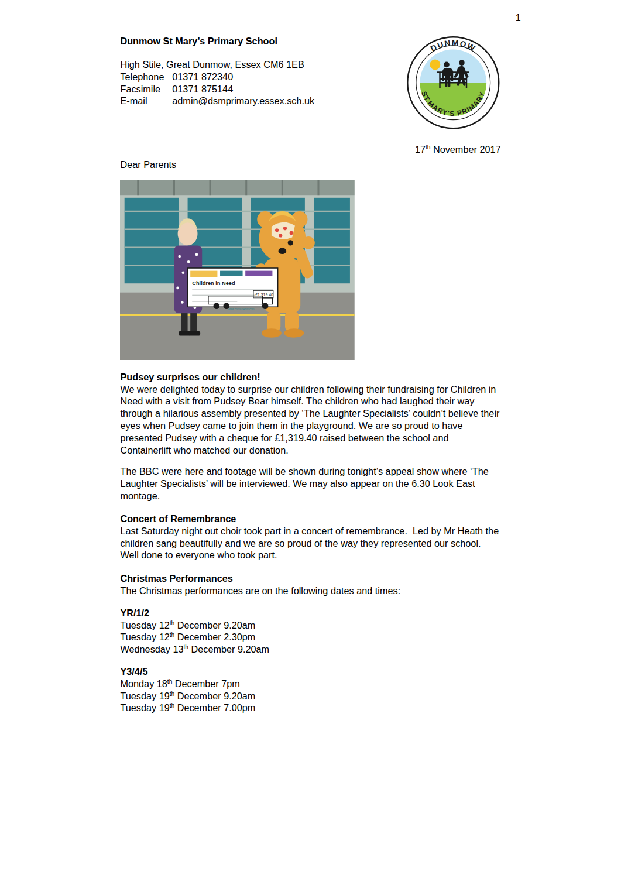1
Dunmow St Mary’s Primary School
| High Stile, Great Dunmow, Essex CM6 1EB |
| Telephone | 01371 872340 |
| Facsimile | 01371 875144 |
| E-mail | admin@dsmprimary.essex.sch.uk |
Dunmow St Mary's Primary logo DUNMOW ST.MARY'S PRIMARY
17th November 2017
Dear Parents
Staff member with Pudsey Bear holding a giant Children in Need cheque Children in Need £1,319.40 www.containerlift.com
Pudsey surprises our children!
We were delighted today to surprise our children following their fundraising for Children in Need with a visit from Pudsey Bear himself. The children who had laughed their way through a hilarious assembly presented by ‘The Laughter Specialists’ couldn’t believe their eyes when Pudsey came to join them in the playground. We are so proud to have presented Pudsey with a cheque for £1,319.40 raised between the school and Containerlift who matched our donation.
The BBC were here and footage will be shown during tonight’s appeal show where ‘The Laughter Specialists’ will be interviewed. We may also appear on the 6.30 Look East montage.
Concert of Remembrance
Last Saturday night out choir took part in a concert of remembrance. Led by Mr Heath the children sang beautifully and we are so proud of the way they represented our school. Well done to everyone who took part.
Christmas Performances
The Christmas performances are on the following dates and times:
YR/1/2
Tuesday 12th December 9.20am
Tuesday 12th December 2.30pm
Wednesday 13th December 9.20am
Y3/4/5
Monday 18th December 7pm
Tuesday 19th December 9.20am
Tuesday 19th December 7.00pm